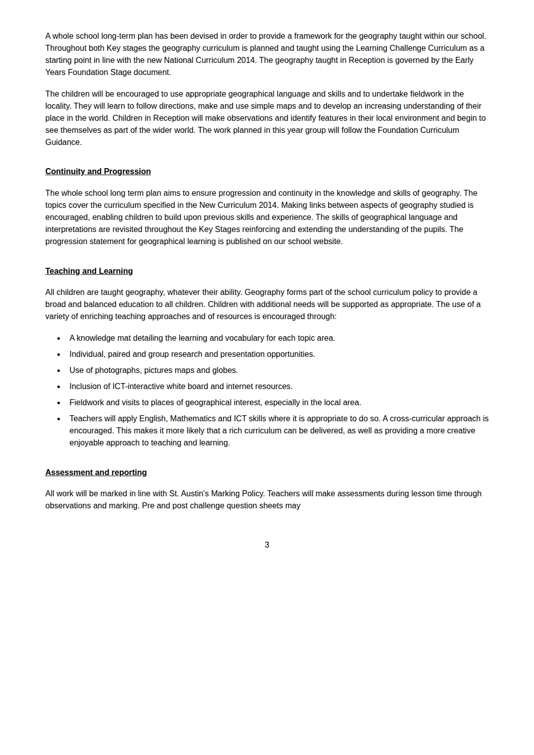A whole school long-term plan has been devised in order to provide a framework for the geography taught within our school. Throughout both Key stages the geography curriculum is planned and taught using the Learning Challenge Curriculum as a starting point in line with the new National Curriculum 2014. The geography taught in Reception is governed by the Early Years Foundation Stage document.
The children will be encouraged to use appropriate geographical language and skills and to undertake fieldwork in the locality. They will learn to follow directions, make and use simple maps and to develop an increasing understanding of their place in the world. Children in Reception will make observations and identify features in their local environment and begin to see themselves as part of the wider world. The work planned in this year group will follow the Foundation Curriculum Guidance.
Continuity and Progression
The whole school long term plan aims to ensure progression and continuity in the knowledge and skills of geography. The topics cover the curriculum specified in the New Curriculum 2014. Making links between aspects of geography studied is encouraged, enabling children to build upon previous skills and experience. The skills of geographical language and interpretations are revisited throughout the Key Stages reinforcing and extending the understanding of the pupils. The progression statement for geographical learning is published on our school website.
Teaching and Learning
All children are taught geography, whatever their ability. Geography forms part of the school curriculum policy to provide a broad and balanced education to all children. Children with additional needs will be supported as appropriate. The use of a variety of enriching teaching approaches and of resources is encouraged through:
A knowledge mat detailing the learning and vocabulary for each topic area.
Individual, paired and group research and presentation opportunities.
Use of photographs, pictures maps and globes.
Inclusion of ICT-interactive white board and internet resources.
Fieldwork and visits to places of geographical interest, especially in the local area.
Teachers will apply English, Mathematics and ICT skills where it is appropriate to do so. A cross-curricular approach is encouraged. This makes it more likely that a rich curriculum can be delivered, as well as providing a more creative enjoyable approach to teaching and learning.
Assessment and reporting
All work will be marked in line with St. Austin's Marking Policy. Teachers will make assessments during lesson time through observations and marking. Pre and post challenge question sheets may
3